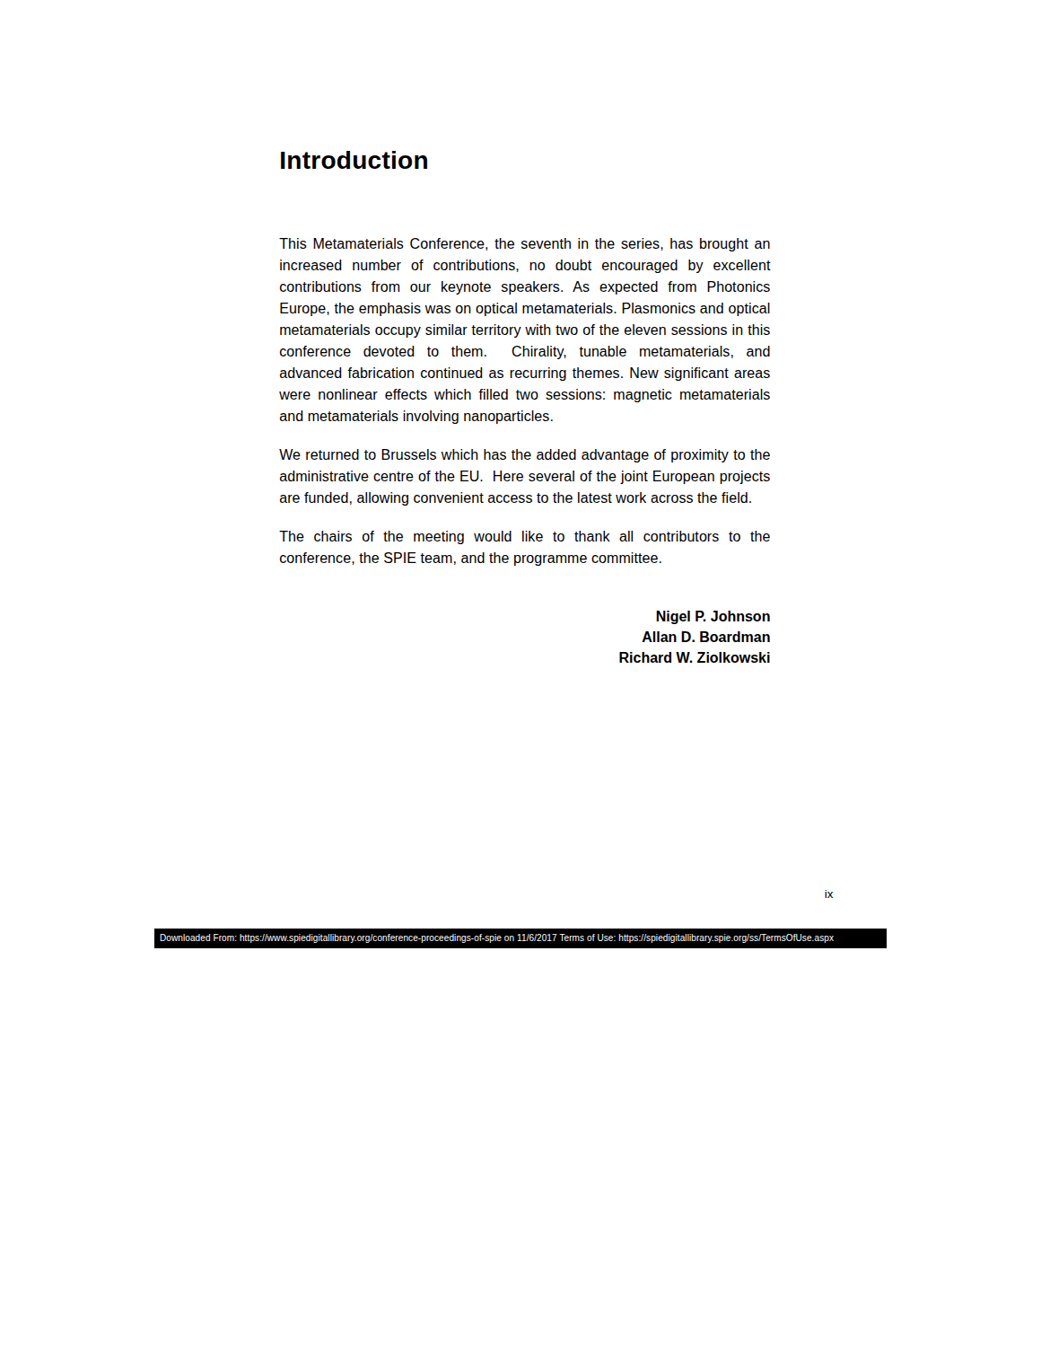Introduction
This Metamaterials Conference, the seventh in the series, has brought an increased number of contributions, no doubt encouraged by excellent contributions from our keynote speakers. As expected from Photonics Europe, the emphasis was on optical metamaterials. Plasmonics and optical metamaterials occupy similar territory with two of the eleven sessions in this conference devoted to them. Chirality, tunable metamaterials, and advanced fabrication continued as recurring themes. New significant areas were nonlinear effects which filled two sessions: magnetic metamaterials and metamaterials involving nanoparticles.
We returned to Brussels which has the added advantage of proximity to the administrative centre of the EU. Here several of the joint European projects are funded, allowing convenient access to the latest work across the field.
The chairs of the meeting would like to thank all contributors to the conference, the SPIE team, and the programme committee.
Nigel P. Johnson
Allan D. Boardman
Richard W. Ziolkowski
ix
Downloaded From: https://www.spiedigitallibrary.org/conference-proceedings-of-spie on 11/6/2017 Terms of Use: https://spiedigitallibrary.spie.org/ss/TermsOfUse.aspx